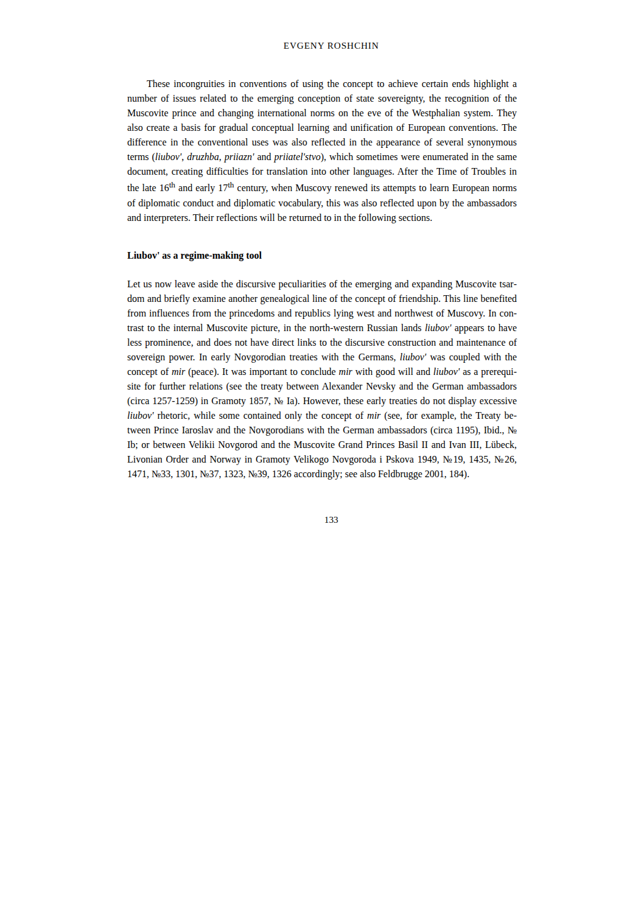EVGENY ROSHCHIN
These incongruities in conventions of using the concept to achieve certain ends highlight a number of issues related to the emerging conception of state sovereignty, the recognition of the Muscovite prince and changing international norms on the eve of the Westphalian system. They also create a basis for gradual conceptual learning and unification of European conventions. The difference in the conventional uses was also reflected in the appearance of several synonymous terms (liubov', druzhba, priiazn' and priiatel'stvo), which sometimes were enumerated in the same document, creating difficulties for translation into other languages. After the Time of Troubles in the late 16th and early 17th century, when Muscovy renewed its attempts to learn European norms of diplomatic conduct and diplomatic vocabulary, this was also reflected upon by the ambassadors and interpreters. Their reflections will be returned to in the following sections.
Liubov' as a regime-making tool
Let us now leave aside the discursive peculiarities of the emerging and expanding Muscovite tsardom and briefly examine another genealogical line of the concept of friendship. This line benefited from influences from the princedoms and republics lying west and northwest of Muscovy. In contrast to the internal Muscovite picture, in the north-western Russian lands liubov' appears to have less prominence, and does not have direct links to the discursive construction and maintenance of sovereign power. In early Novgorodian treaties with the Germans, liubov' was coupled with the concept of mir (peace). It was important to conclude mir with good will and liubov' as a prerequisite for further relations (see the treaty between Alexander Nevsky and the German ambassadors (circa 1257-1259) in Gramoty 1857, № Ia). However, these early treaties do not display excessive liubov' rhetoric, while some contained only the concept of mir (see, for example, the Treaty between Prince Iaroslav and the Novgorodians with the German ambassadors (circa 1195), Ibid., № Ib; or between Velikii Novgorod and the Muscovite Grand Princes Basil II and Ivan III, Lübeck, Livonian Order and Norway in Gramoty Velikogo Novgoroda i Pskova 1949, №19, 1435, №26, 1471, №33, 1301, №37, 1323, №39, 1326 accordingly; see also Feldbrugge 2001, 184).
133